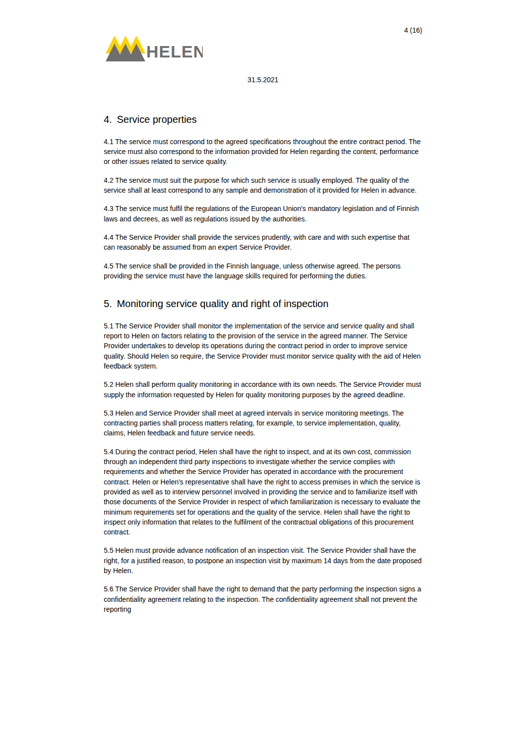4 (16)
HELEN
31.5.2021
4. Service properties
4.1 The service must correspond to the agreed specifications throughout the entire contract period. The service must also correspond to the information provided for Helen regarding the content, performance or other issues related to service quality.
4.2 The service must suit the purpose for which such service is usually employed. The quality of the service shall at least correspond to any sample and demonstration of it provided for Helen in advance.
4.3 The service must fulfil the regulations of the European Union's mandatory legislation and of Finnish laws and decrees, as well as regulations issued by the authorities.
4.4 The Service Provider shall provide the services prudently, with care and with such expertise that can reasonably be assumed from an expert Service Provider.
4.5 The service shall be provided in the Finnish language, unless otherwise agreed. The persons providing the service must have the language skills required for performing the duties.
5. Monitoring service quality and right of inspection
5.1 The Service Provider shall monitor the implementation of the service and service quality and shall report to Helen on factors relating to the provision of the service in the agreed manner. The Service Provider undertakes to develop its operations during the contract period in order to improve service quality. Should Helen so require, the Service Provider must monitor service quality with the aid of Helen feedback system.
5.2 Helen shall perform quality monitoring in accordance with its own needs. The Service Provider must supply the information requested by Helen for quality monitoring purposes by the agreed deadline.
5.3 Helen and Service Provider shall meet at agreed intervals in service monitoring meetings. The contracting parties shall process matters relating, for example, to service implementation, quality, claims, Helen feedback and future service needs.
5.4 During the contract period, Helen shall have the right to inspect, and at its own cost, commission through an independent third party inspections to investigate whether the service complies with requirements and whether the Service Provider has operated in accordance with the procurement contract. Helen or Helen's representative shall have the right to access premises in which the service is provided as well as to interview personnel involved in providing the service and to familiarize itself with those documents of the Service Provider in respect of which familiarization is necessary to evaluate the minimum requirements set for operations and the quality of the service. Helen shall have the right to inspect only information that relates to the fulfilment of the contractual obligations of this procurement contract.
5.5 Helen must provide advance notification of an inspection visit. The Service Provider shall have the right, for a justified reason, to postpone an inspection visit by maximum 14 days from the date proposed by Helen.
5.6 The Service Provider shall have the right to demand that the party performing the inspection signs a confidentiality agreement relating to the inspection. The confidentiality agreement shall not prevent the reporting